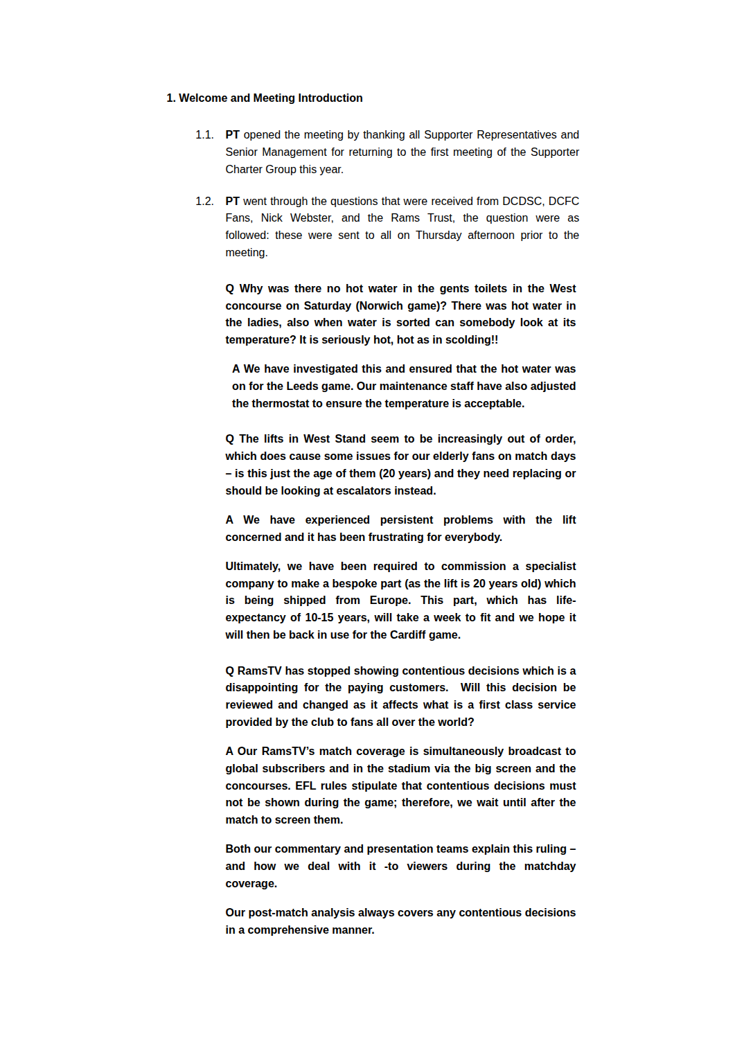Welcome and Meeting Introduction
PT opened the meeting by thanking all Supporter Representatives and Senior Management for returning to the first meeting of the Supporter Charter Group this year.
PT went through the questions that were received from DCDSC, DCFC Fans, Nick Webster, and the Rams Trust, the question were as followed: these were sent to all on Thursday afternoon prior to the meeting.
Q Why was there no hot water in the gents toilets in the West concourse on Saturday (Norwich game)? There was hot water in the ladies, also when water is sorted can somebody look at its temperature? It is seriously hot, hot as in scolding!!
A We have investigated this and ensured that the hot water was on for the Leeds game. Our maintenance staff have also adjusted the thermostat to ensure the temperature is acceptable.
Q The lifts in West Stand seem to be increasingly out of order, which does cause some issues for our elderly fans on match days – is this just the age of them (20 years) and they need replacing or should be looking at escalators instead.
A We have experienced persistent problems with the lift concerned and it has been frustrating for everybody.
Ultimately, we have been required to commission a specialist company to make a bespoke part (as the lift is 20 years old) which is being shipped from Europe. This part, which has life-expectancy of 10-15 years, will take a week to fit and we hope it will then be back in use for the Cardiff game.
Q RamsTV has stopped showing contentious decisions which is a disappointing for the paying customers. Will this decision be reviewed and changed as it affects what is a first class service provided by the club to fans all over the world?
A Our RamsTV’s match coverage is simultaneously broadcast to global subscribers and in the stadium via the big screen and the concourses. EFL rules stipulate that contentious decisions must not be shown during the game; therefore, we wait until after the match to screen them.
Both our commentary and presentation teams explain this ruling – and how we deal with it -to viewers during the matchday coverage.
Our post-match analysis always covers any contentious decisions in a comprehensive manner.